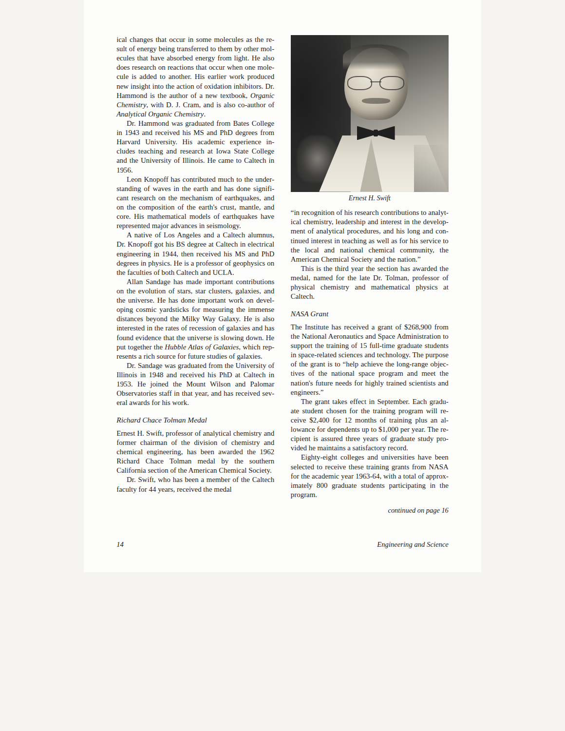ical changes that occur in some molecules as the result of energy being transferred to them by other molecules that have absorbed energy from light. He also does research on reactions that occur when one molecule is added to another. His earlier work produced new insight into the action of oxidation inhibitors. Dr. Hammond is the author of a new textbook, Organic Chemistry, with D. J. Cram, and is also co-author of Analytical Organic Chemistry.
Dr. Hammond was graduated from Bates College in 1943 and received his MS and PhD degrees from Harvard University. His academic experience includes teaching and research at Iowa State College and the University of Illinois. He came to Caltech in 1956.
Leon Knopoff has contributed much to the understanding of waves in the earth and has done significant research on the mechanism of earthquakes, and on the composition of the earth's crust, mantle, and core. His mathematical models of earthquakes have represented major advances in seismology.
A native of Los Angeles and a Caltech alumnus, Dr. Knopoff got his BS degree at Caltech in electrical engineering in 1944, then received his MS and PhD degrees in physics. He is a professor of geophysics on the faculties of both Caltech and UCLA.
Allan Sandage has made important contributions on the evolution of stars, star clusters, galaxies, and the universe. He has done important work on developing cosmic yardsticks for measuring the immense distances beyond the Milky Way Galaxy. He is also interested in the rates of recession of galaxies and has found evidence that the universe is slowing down. He put together the Hubble Atlas of Galaxies, which represents a rich source for future studies of galaxies.
Dr. Sandage was graduated from the University of Illinois in 1948 and received his PhD at Caltech in 1953. He joined the Mount Wilson and Palomar Observatories staff in that year, and has received several awards for his work.
Richard Chace Tolman Medal
Ernest H. Swift, professor of analytical chemistry and former chairman of the division of chemistry and chemical engineering, has been awarded the 1962 Richard Chace Tolman medal by the southern California section of the American Chemical Society.
Dr. Swift, who has been a member of the Caltech faculty for 44 years, received the medal
Ernest H. Swift
“in recognition of his research contributions to analytical chemistry, leadership and interest in the development of analytical procedures, and his long and continued interest in teaching as well as for his service to the local and national chemical community, the American Chemical Society and the nation.”
This is the third year the section has awarded the medal, named for the late Dr. Tolman, professor of physical chemistry and mathematical physics at Caltech.
NASA Grant
The Institute has received a grant of $268,900 from the National Aeronautics and Space Administration to support the training of 15 full-time graduate students in space-related sciences and technology. The purpose of the grant is to “help achieve the long-range objectives of the national space program and meet the nation's future needs for highly trained scientists and engineers.”
The grant takes effect in September. Each graduate student chosen for the training program will receive $2,400 for 12 months of training plus an allowance for dependents up to $1,000 per year. The recipient is assured three years of graduate study provided he maintains a satisfactory record.
Eighty-eight colleges and universities have been selected to receive these training grants from NASA for the academic year 1963-64, with a total of approximately 800 graduate students participating in the program.
continued on page 16
14
Engineering and Science